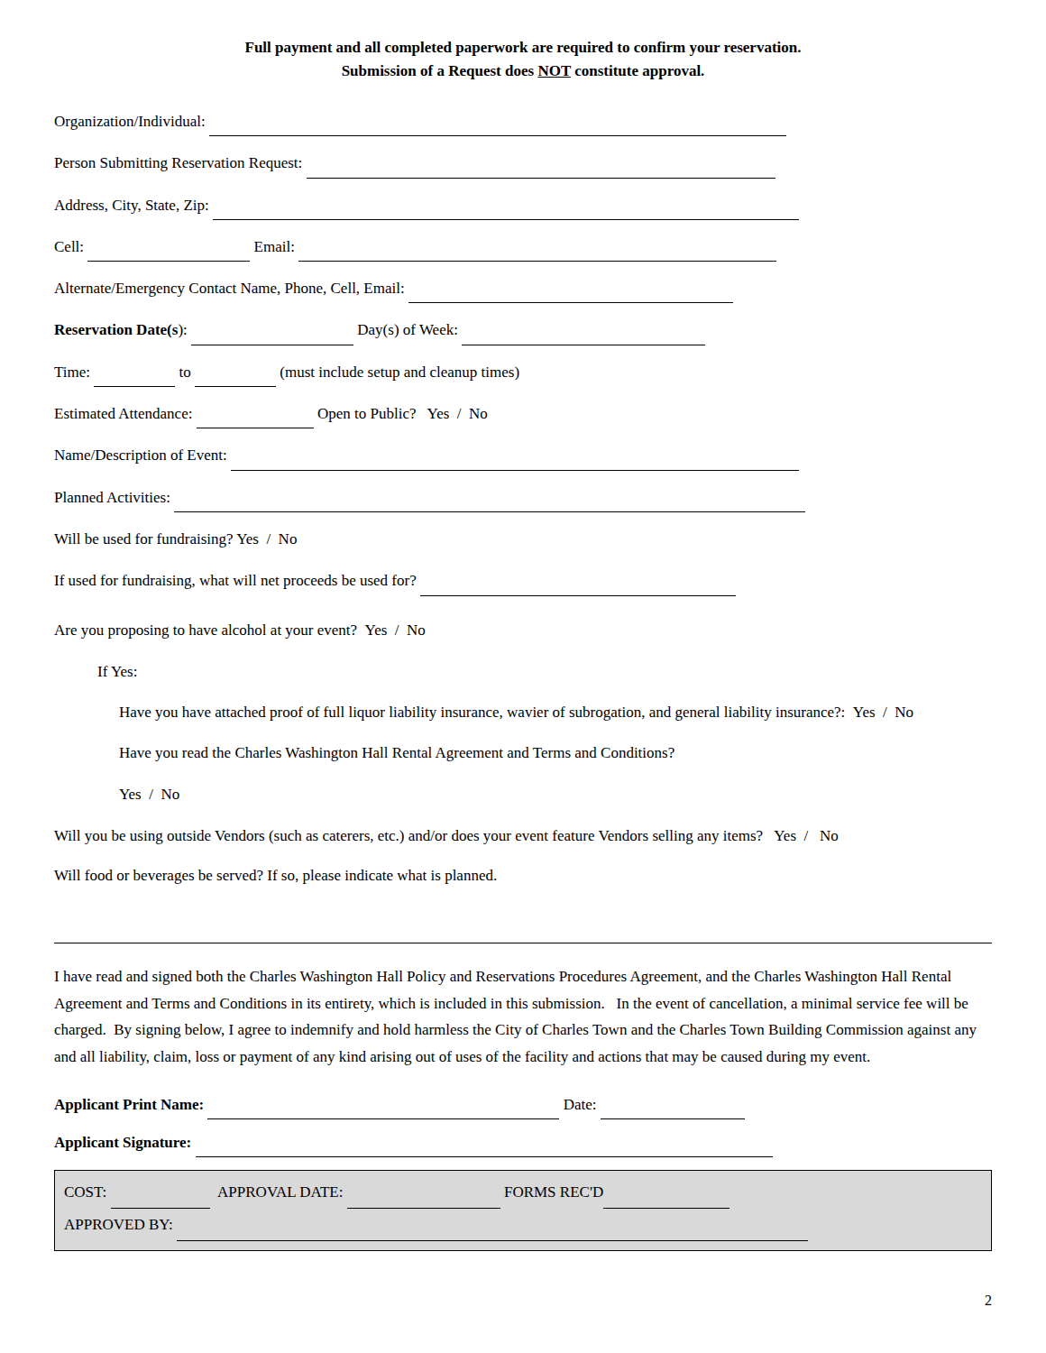Full payment and all completed paperwork are required to confirm your reservation.
Submission of a Request does NOT constitute approval.
Organization/Individual:
Person Submitting Reservation Request:
Address, City, State, Zip:
Cell: Email:
Alternate/Emergency Contact Name, Phone, Cell, Email:
Reservation Date(s): Day(s) of Week:
Time: to (must include setup and cleanup times)
Estimated Attendance: Open to Public? Yes / No
Name/Description of Event:
Planned Activities:
Will be used for fundraising? Yes / No
If used for fundraising, what will net proceeds be used for?
Are you proposing to have alcohol at your event? Yes / No
If Yes:
Have you have attached proof of full liquor liability insurance, wavier of subrogation, and general liability insurance?: Yes / No
Have you read the Charles Washington Hall Rental Agreement and Terms and Conditions?
Yes / No
Will you be using outside Vendors (such as caterers, etc.) and/or does your event feature Vendors selling any items? Yes / No
Will food or beverages be served? If so, please indicate what is planned.
I have read and signed both the Charles Washington Hall Policy and Reservations Procedures Agreement, and the Charles Washington Hall Rental Agreement and Terms and Conditions in its entirety, which is included in this submission. In the event of cancellation, a minimal service fee will be charged. By signing below, I agree to indemnify and hold harmless the City of Charles Town and the Charles Town Building Commission against any and all liability, claim, loss or payment of any kind arising out of uses of the facility and actions that may be caused during my event.
Applicant Print Name: Date:
Applicant Signature:
COST: APPROVAL DATE: FORMS REC'D
APPROVED BY:
2